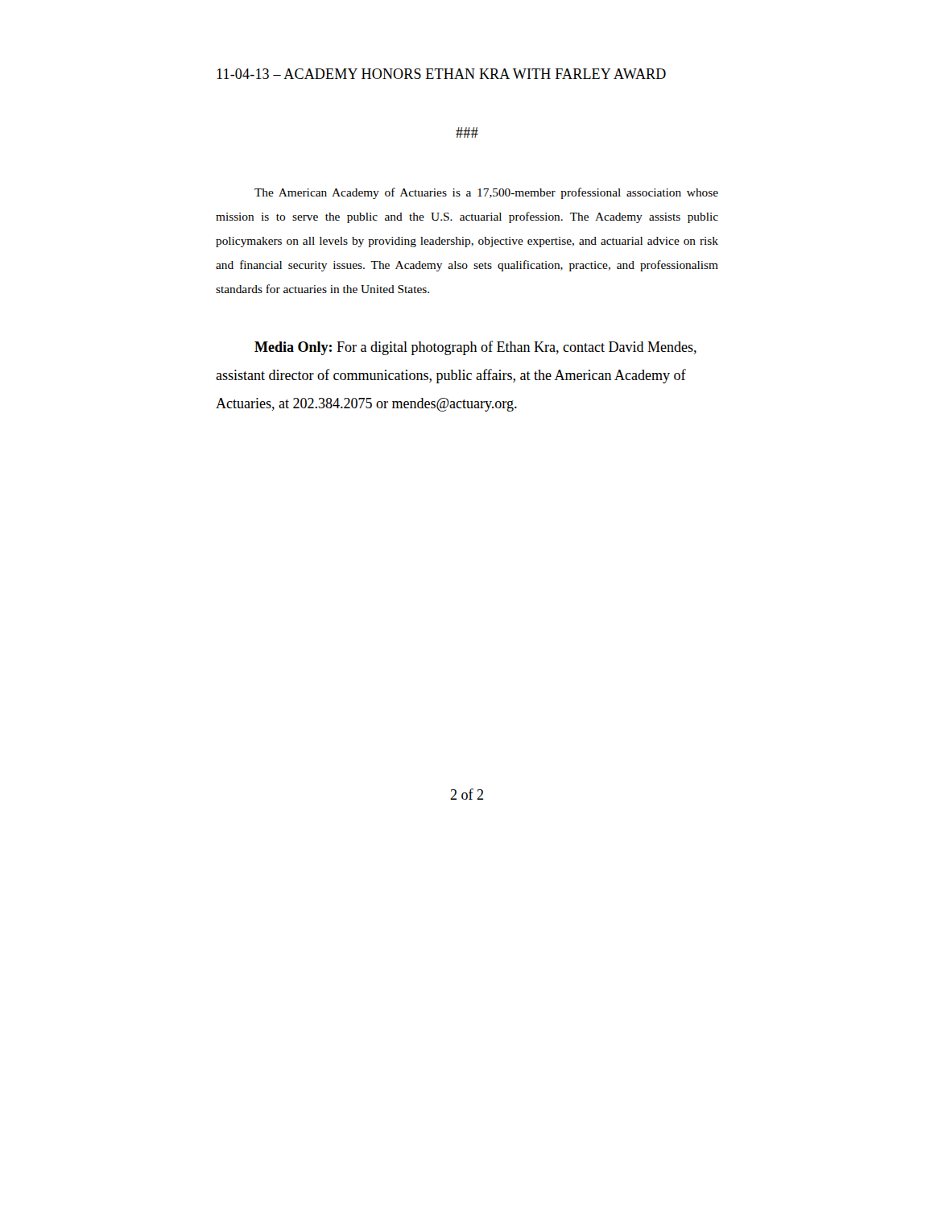11-04-13 – ACADEMY HONORS ETHAN KRA WITH FARLEY AWARD
###
The American Academy of Actuaries is a 17,500-member professional association whose mission is to serve the public and the U.S. actuarial profession. The Academy assists public policymakers on all levels by providing leadership, objective expertise, and actuarial advice on risk and financial security issues. The Academy also sets qualification, practice, and professionalism standards for actuaries in the United States.
Media Only: For a digital photograph of Ethan Kra, contact David Mendes, assistant director of communications, public affairs, at the American Academy of Actuaries, at 202.384.2075 or mendes@actuary.org.
2 of 2